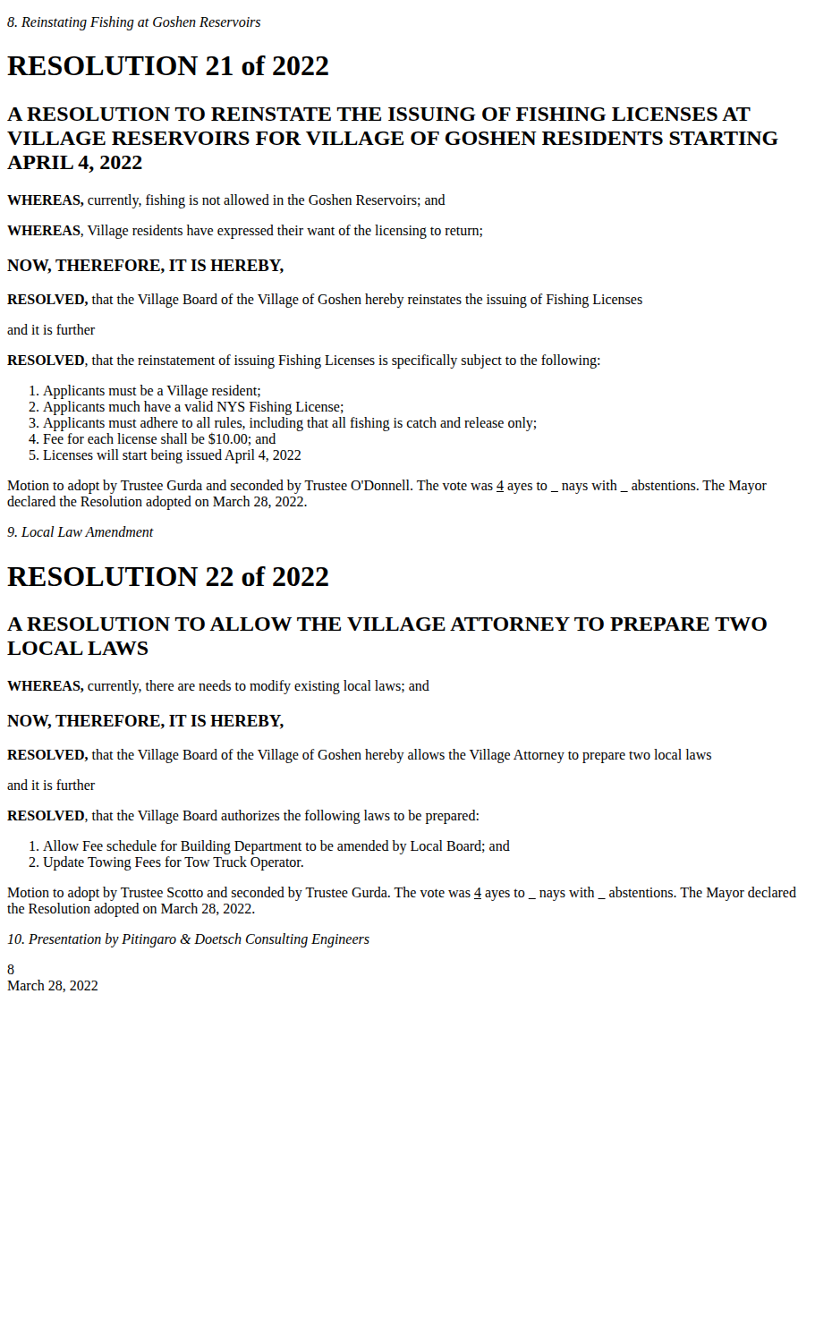8. Reinstating Fishing at Goshen Reservoirs
RESOLUTION 21 of 2022
A RESOLUTION TO REINSTATE THE ISSUING OF FISHING LICENSES AT VILLAGE RESERVOIRS FOR VILLAGE OF GOSHEN RESIDENTS STARTING APRIL 4, 2022
WHEREAS, currently, fishing is not allowed in the Goshen Reservoirs; and
WHEREAS, Village residents have expressed their want of the licensing to return;
NOW, THEREFORE, IT IS HEREBY,
RESOLVED, that the Village Board of the Village of Goshen hereby reinstates the issuing of Fishing Licenses
and it is further
RESOLVED, that the reinstatement of issuing Fishing Licenses is specifically subject to the following:
Applicants must be a Village resident;
Applicants much have a valid NYS Fishing License;
Applicants must adhere to all rules, including that all fishing is catch and release only;
Fee for each license shall be $10.00; and
Licenses will start being issued April 4, 2022
Motion to adopt by Trustee Gurda and seconded by Trustee O'Donnell. The vote was 4 ayes to nays with abstentions. The Mayor declared the Resolution adopted on March 28, 2022.
9. Local Law Amendment
RESOLUTION 22 of 2022
A RESOLUTION TO ALLOW THE VILLAGE ATTORNEY TO PREPARE TWO LOCAL LAWS
WHEREAS, currently, there are needs to modify existing local laws; and
NOW, THEREFORE, IT IS HEREBY,
RESOLVED, that the Village Board of the Village of Goshen hereby allows the Village Attorney to prepare two local laws
and it is further
RESOLVED, that the Village Board authorizes the following laws to be prepared:
Allow Fee schedule for Building Department to be amended by Local Board; and
Update Towing Fees for Tow Truck Operator.
Motion to adopt by Trustee Scotto and seconded by Trustee Gurda. The vote was 4 ayes to nays with abstentions. The Mayor declared the Resolution adopted on March 28, 2022.
10. Presentation by Pitingaro & Doetsch Consulting Engineers
8
March 28, 2022